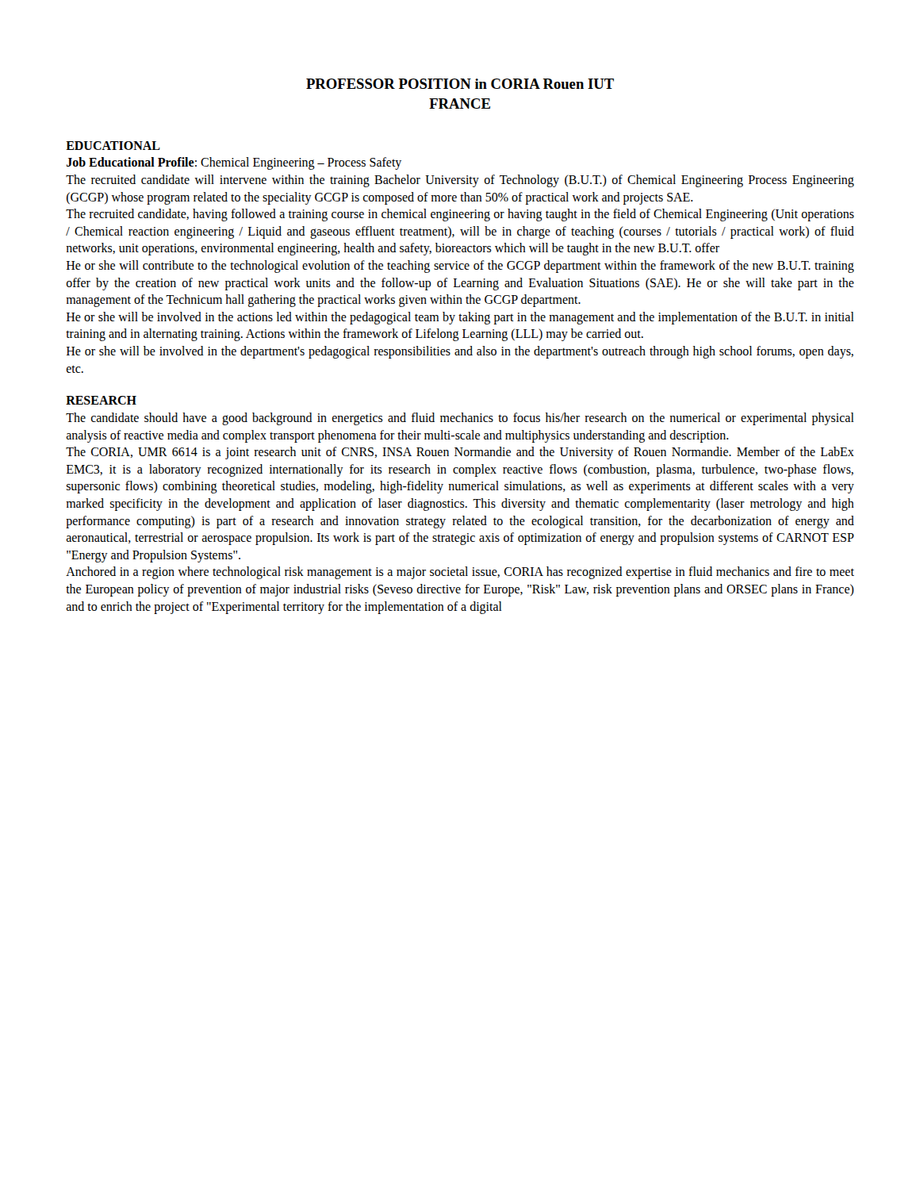PROFESSOR POSITION in CORIA Rouen IUT
FRANCE
EDUCATIONAL
Job Educational Profile: Chemical Engineering – Process Safety
The recruited candidate will intervene within the training Bachelor University of Technology (B.U.T.) of Chemical Engineering Process Engineering (GCGP) whose program related to the speciality GCGP is composed of more than 50% of practical work and projects SAE.
The recruited candidate, having followed a training course in chemical engineering or having taught in the field of Chemical Engineering (Unit operations / Chemical reaction engineering / Liquid and gaseous effluent treatment), will be in charge of teaching (courses / tutorials / practical work) of fluid networks, unit operations, environmental engineering, health and safety, bioreactors which will be taught in the new B.U.T. offer
He or she will contribute to the technological evolution of the teaching service of the GCGP department within the framework of the new B.U.T. training offer by the creation of new practical work units and the follow-up of Learning and Evaluation Situations (SAE). He or she will take part in the management of the Technicum hall gathering the practical works given within the GCGP department.
He or she will be involved in the actions led within the pedagogical team by taking part in the management and the implementation of the B.U.T. in initial training and in alternating training. Actions within the framework of Lifelong Learning (LLL) may be carried out.
He or she will be involved in the department's pedagogical responsibilities and also in the department's outreach through high school forums, open days, etc.
RESEARCH
The candidate should have a good background in energetics and fluid mechanics to focus his/her research on the numerical or experimental physical analysis of reactive media and complex transport phenomena for their multi-scale and multiphysics understanding and description.
The CORIA, UMR 6614 is a joint research unit of CNRS, INSA Rouen Normandie and the University of Rouen Normandie. Member of the LabEx EMC3, it is a laboratory recognized internationally for its research in complex reactive flows (combustion, plasma, turbulence, two-phase flows, supersonic flows) combining theoretical studies, modeling, high-fidelity numerical simulations, as well as experiments at different scales with a very marked specificity in the development and application of laser diagnostics. This diversity and thematic complementarity (laser metrology and high performance computing) is part of a research and innovation strategy related to the ecological transition, for the decarbonization of energy and aeronautical, terrestrial or aerospace propulsion. Its work is part of the strategic axis of optimization of energy and propulsion systems of CARNOT ESP "Energy and Propulsion Systems".
Anchored in a region where technological risk management is a major societal issue, CORIA has recognized expertise in fluid mechanics and fire to meet the European policy of prevention of major industrial risks (Seveso directive for Europe, "Risk" Law, risk prevention plans and ORSEC plans in France) and to enrich the project of "Experimental territory for the implementation of a digital